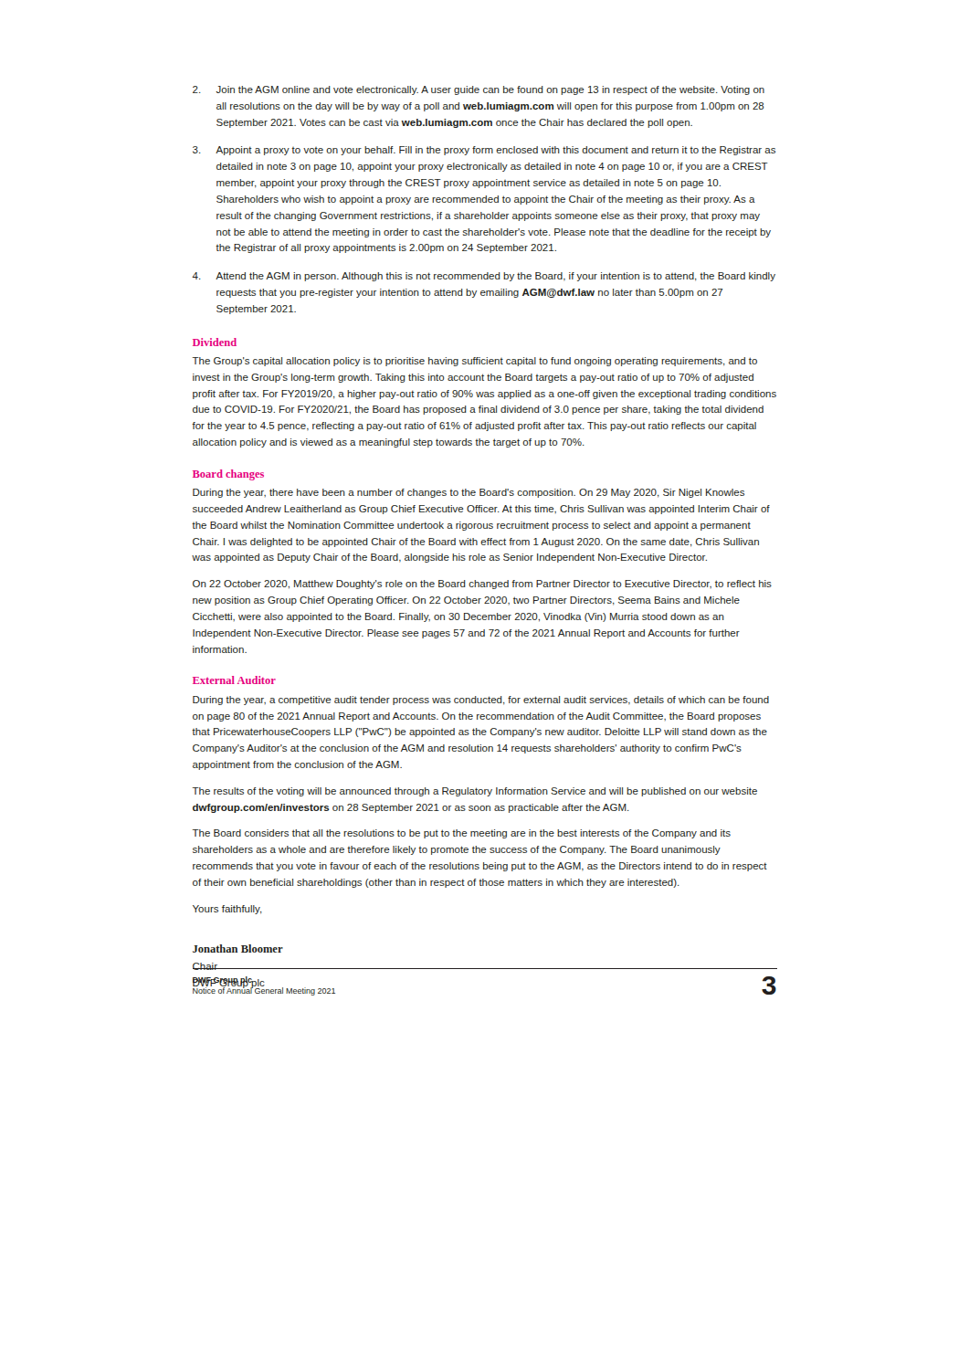Join the AGM online and vote electronically. A user guide can be found on page 13 in respect of the website. Voting on all resolutions on the day will be by way of a poll and web.lumiagm.com will open for this purpose from 1.00pm on 28 September 2021. Votes can be cast via web.lumiagm.com once the Chair has declared the poll open.
Appoint a proxy to vote on your behalf. Fill in the proxy form enclosed with this document and return it to the Registrar as detailed in note 3 on page 10, appoint your proxy electronically as detailed in note 4 on page 10 or, if you are a CREST member, appoint your proxy through the CREST proxy appointment service as detailed in note 5 on page 10. Shareholders who wish to appoint a proxy are recommended to appoint the Chair of the meeting as their proxy. As a result of the changing Government restrictions, if a shareholder appoints someone else as their proxy, that proxy may not be able to attend the meeting in order to cast the shareholder's vote. Please note that the deadline for the receipt by the Registrar of all proxy appointments is 2.00pm on 24 September 2021.
Attend the AGM in person. Although this is not recommended by the Board, if your intention is to attend, the Board kindly requests that you pre-register your intention to attend by emailing AGM@dwf.law no later than 5.00pm on 27 September 2021.
Dividend
The Group's capital allocation policy is to prioritise having sufficient capital to fund ongoing operating requirements, and to invest in the Group's long-term growth. Taking this into account the Board targets a pay-out ratio of up to 70% of adjusted profit after tax. For FY2019/20, a higher pay-out ratio of 90% was applied as a one-off given the exceptional trading conditions due to COVID-19. For FY2020/21, the Board has proposed a final dividend of 3.0 pence per share, taking the total dividend for the year to 4.5 pence, reflecting a pay-out ratio of 61% of adjusted profit after tax. This pay-out ratio reflects our capital allocation policy and is viewed as a meaningful step towards the target of up to 70%.
Board changes
During the year, there have been a number of changes to the Board's composition. On 29 May 2020, Sir Nigel Knowles succeeded Andrew Leaitherland as Group Chief Executive Officer. At this time, Chris Sullivan was appointed Interim Chair of the Board whilst the Nomination Committee undertook a rigorous recruitment process to select and appoint a permanent Chair. I was delighted to be appointed Chair of the Board with effect from 1 August 2020. On the same date, Chris Sullivan was appointed as Deputy Chair of the Board, alongside his role as Senior Independent Non-Executive Director.
On 22 October 2020, Matthew Doughty's role on the Board changed from Partner Director to Executive Director, to reflect his new position as Group Chief Operating Officer. On 22 October 2020, two Partner Directors, Seema Bains and Michele Cicchetti, were also appointed to the Board. Finally, on 30 December 2020, Vinodka (Vin) Murria stood down as an Independent Non-Executive Director. Please see pages 57 and 72 of the 2021 Annual Report and Accounts for further information.
External Auditor
During the year, a competitive audit tender process was conducted, for external audit services, details of which can be found on page 80 of the 2021 Annual Report and Accounts. On the recommendation of the Audit Committee, the Board proposes that PricewaterhouseCoopers LLP ("PwC") be appointed as the Company's new auditor. Deloitte LLP will stand down as the Company's Auditor's at the conclusion of the AGM and resolution 14 requests shareholders' authority to confirm PwC's appointment from the conclusion of the AGM.
The results of the voting will be announced through a Regulatory Information Service and will be published on our website dwfgroup.com/en/investors on 28 September 2021 or as soon as practicable after the AGM.
The Board considers that all the resolutions to be put to the meeting are in the best interests of the Company and its shareholders as a whole and are therefore likely to promote the success of the Company. The Board unanimously recommends that you vote in favour of each of the resolutions being put to the AGM, as the Directors intend to do in respect of their own beneficial shareholdings (other than in respect of those matters in which they are interested).
Yours faithfully,
Jonathan Bloomer
Chair
DWF Group plc
DWF Group plc
Notice of Annual General Meeting 2021
3